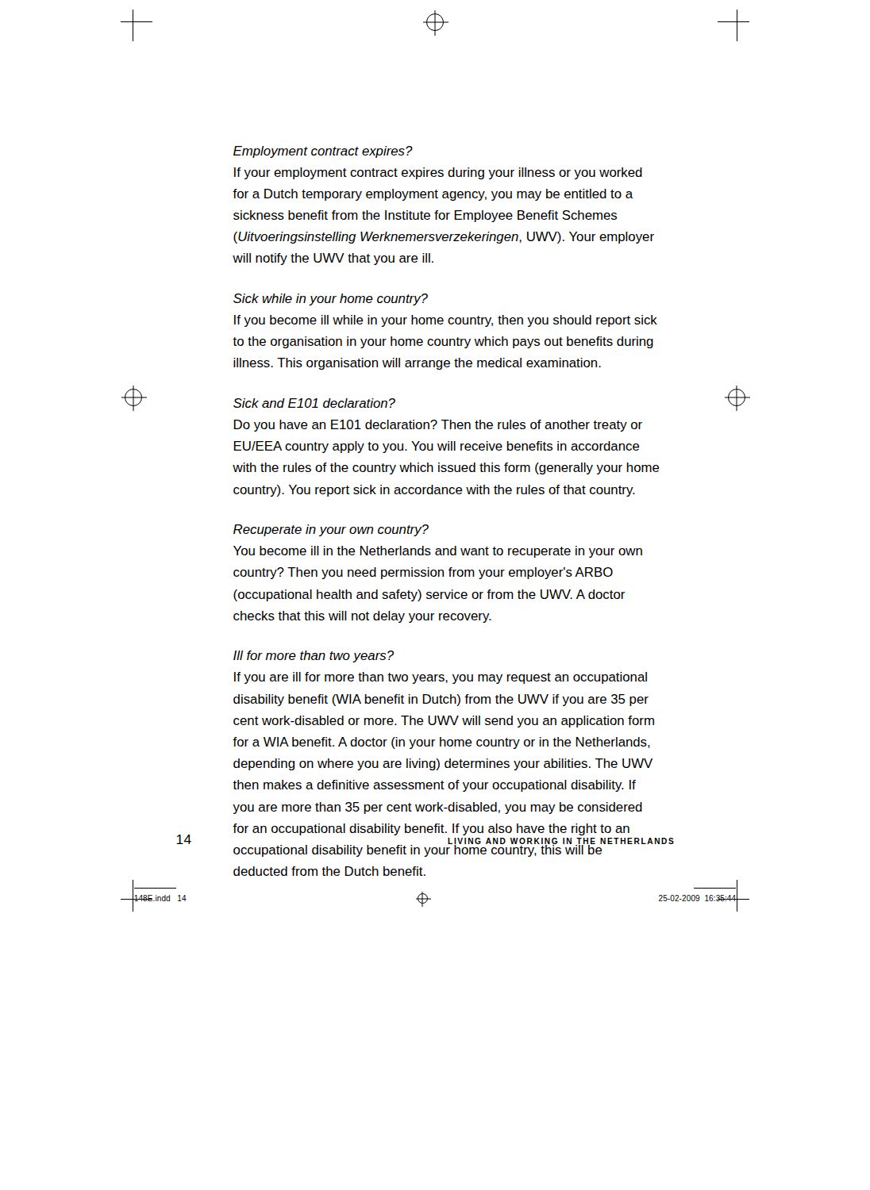Employment contract expires?
If your employment contract expires during your illness or you worked for a Dutch temporary employment agency, you may be entitled to a sickness benefit from the Institute for Employee Benefit Schemes (Uitvoeringsinstelling Werknemersverzekeringen, UWV). Your employer will notify the UWV that you are ill.
Sick while in your home country?
If you become ill while in your home country, then you should report sick to the organisation in your home country which pays out benefits during illness. This organisation will arrange the medical examination.
Sick and E101 declaration?
Do you have an E101 declaration? Then the rules of another treaty or EU/EEA country apply to you. You will receive benefits in accordance with the rules of the country which issued this form (generally your home country). You report sick in accordance with the rules of that country.
Recuperate in your own country?
You become ill in the Netherlands and want to recuperate in your own country? Then you need permission from your employer's ARBO (occupational health and safety) service or from the UWV. A doctor checks that this will not delay your recovery.
Ill for more than two years?
If you are ill for more than two years, you may request an occupational disability benefit (WIA benefit in Dutch) from the UWV if you are 35 per cent work-disabled or more. The UWV will send you an application form for a WIA benefit. A doctor (in your home country or in the Netherlands, depending on where you are living) determines your abilities. The UWV then makes a definitive assessment of your occupational disability. If you are more than 35 per cent work-disabled, you may be considered for an occupational disability benefit. If you also have the right to an occupational disability benefit in your home country, this will be deducted from the Dutch benefit.
14
Living and working in the Netherlands
148E.indd 14 25-02-2009 16:35:44